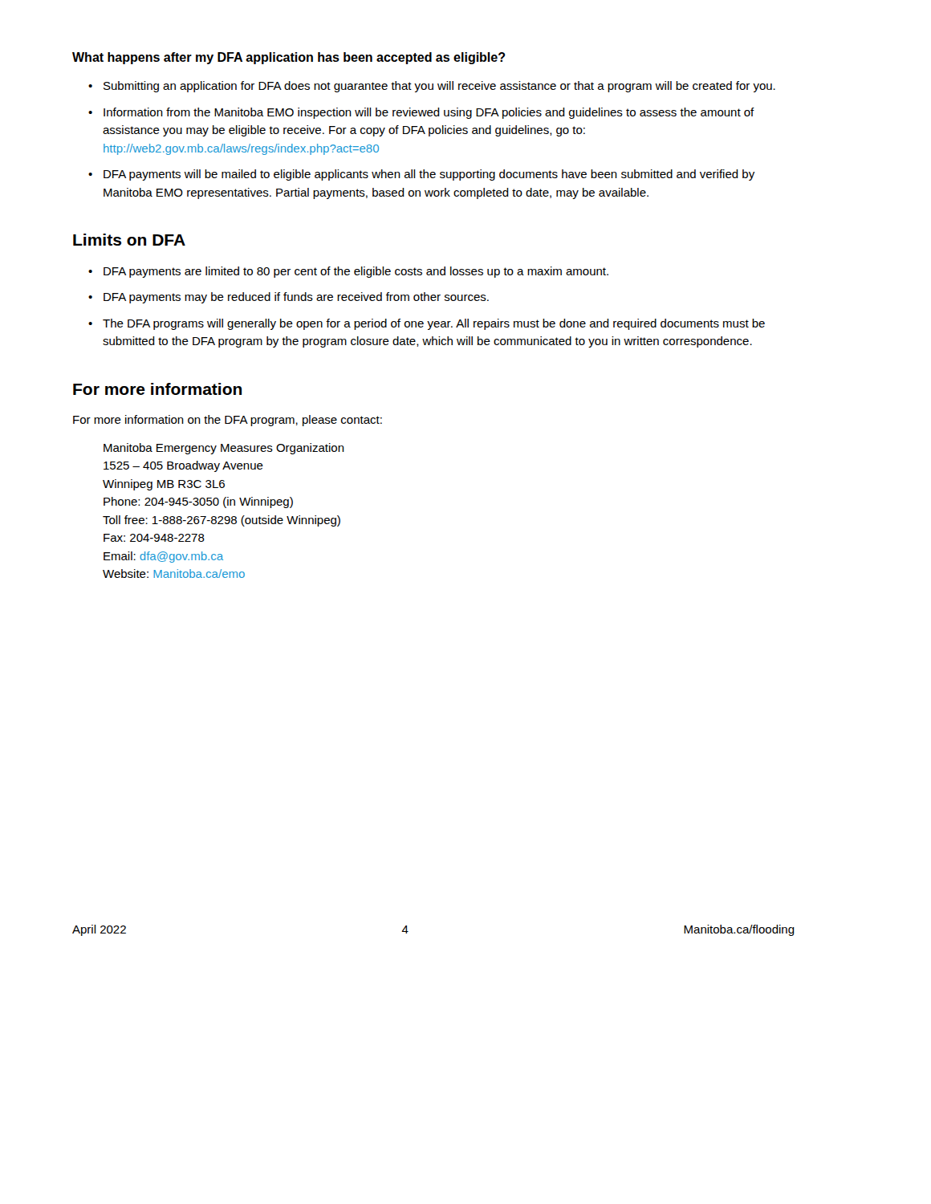What happens after my DFA application has been accepted as eligible?
Submitting an application for DFA does not guarantee that you will receive assistance or that a program will be created for you.
Information from the Manitoba EMO inspection will be reviewed using DFA policies and guidelines to assess the amount of assistance you may be eligible to receive. For a copy of DFA policies and guidelines, go to: http://web2.gov.mb.ca/laws/regs/index.php?act=e80
DFA payments will be mailed to eligible applicants when all the supporting documents have been submitted and verified by Manitoba EMO representatives. Partial payments, based on work completed to date, may be available.
Limits on DFA
DFA payments are limited to 80 per cent of the eligible costs and losses up to a maxim amount.
DFA payments may be reduced if funds are received from other sources.
The DFA programs will generally be open for a period of one year. All repairs must be done and required documents must be submitted to the DFA program by the program closure date, which will be communicated to you in written correspondence.
For more information
For more information on the DFA program, please contact:
Manitoba Emergency Measures Organization
1525 – 405 Broadway Avenue
Winnipeg MB R3C 3L6
Phone: 204-945-3050 (in Winnipeg)
Toll free: 1-888-267-8298 (outside Winnipeg)
Fax: 204-948-2278
Email: dfa@gov.mb.ca
Website: Manitoba.ca/emo
April 2022
4
Manitoba.ca/flooding